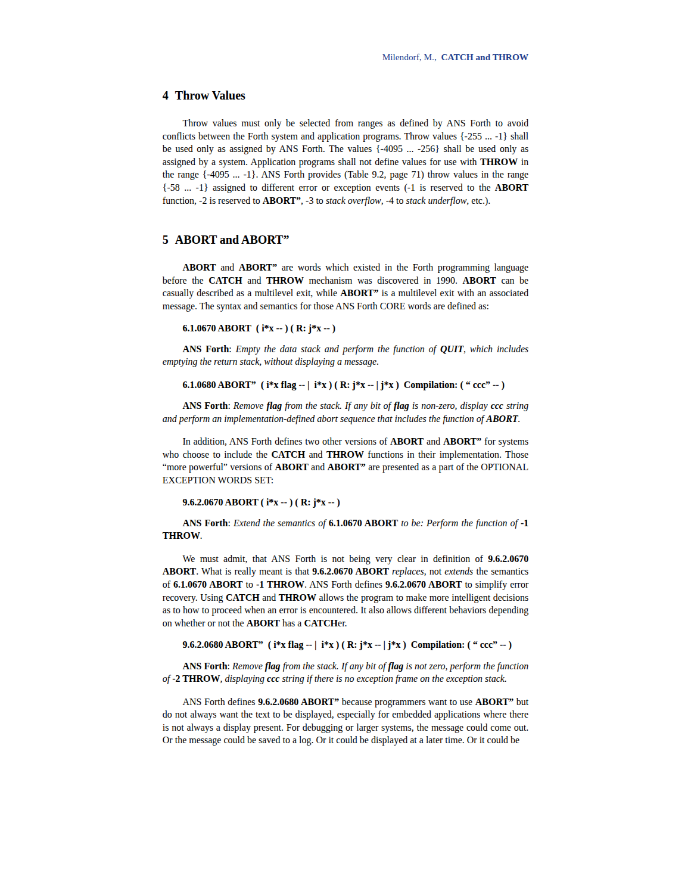Milendorf, M., CATCH and THROW
4 Throw Values
Throw values must only be selected from ranges as defined by ANS Forth to avoid conflicts between the Forth system and application programs. Throw values {-255 ... -1} shall be used only as assigned by ANS Forth. The values {-4095 ... -256} shall be used only as assigned by a system. Application programs shall not define values for use with THROW in the range {-4095 ... -1}. ANS Forth provides (Table 9.2, page 71) throw values in the range {-58 ... -1} assigned to different error or exception events (-1 is reserved to the ABORT function, -2 is reserved to ABORT”, -3 to stack overflow, -4 to stack underflow, etc.).
5 ABORT and ABORT”
ABORT and ABORT” are words which existed in the Forth programming language before the CATCH and THROW mechanism was discovered in 1990. ABORT can be casually described as a multilevel exit, while ABORT” is a multilevel exit with an associated message. The syntax and semantics for those ANS Forth CORE words are defined as:
6.1.0670 ABORT ( i*x -- ) ( R: j*x -- )
ANS Forth: Empty the data stack and perform the function of QUIT, which includes emptying the return stack, without displaying a message.
6.1.0680 ABORT” ( i*x flag -- | i*x ) ( R: j*x -- | j*x ) Compilation: ( “ ccc” -- )
ANS Forth: Remove flag from the stack. If any bit of flag is non-zero, display ccc string and perform an implementation-defined abort sequence that includes the function of ABORT.
In addition, ANS Forth defines two other versions of ABORT and ABORT” for systems who choose to include the CATCH and THROW functions in their implementation. Those “more powerful” versions of ABORT and ABORT” are presented as a part of the OPTIONAL EXCEPTION WORDS SET:
9.6.2.0670 ABORT ( i*x -- ) ( R: j*x -- )
ANS Forth: Extend the semantics of 6.1.0670 ABORT to be: Perform the function of -1 THROW.
We must admit, that ANS Forth is not being very clear in definition of 9.6.2.0670 ABORT. What is really meant is that 9.6.2.0670 ABORT replaces, not extends the semantics of 6.1.0670 ABORT to -1 THROW. ANS Forth defines 9.6.2.0670 ABORT to simplify error recovery. Using CATCH and THROW allows the program to make more intelligent decisions as to how to proceed when an error is encountered. It also allows different behaviors depending on whether or not the ABORT has a CATCHer.
9.6.2.0680 ABORT” ( i*x flag -- | i*x ) ( R: j*x -- | j*x ) Compilation: ( “ ccc” -- )
ANS Forth: Remove flag from the stack. If any bit of flag is not zero, perform the function of -2 THROW, displaying ccc string if there is no exception frame on the exception stack.
ANS Forth defines 9.6.2.0680 ABORT” because programmers want to use ABORT” but do not always want the text to be displayed, especially for embedded applications where there is not always a display present. For debugging or larger systems, the message could come out. Or the message could be saved to a log. Or it could be displayed at a later time. Or it could be